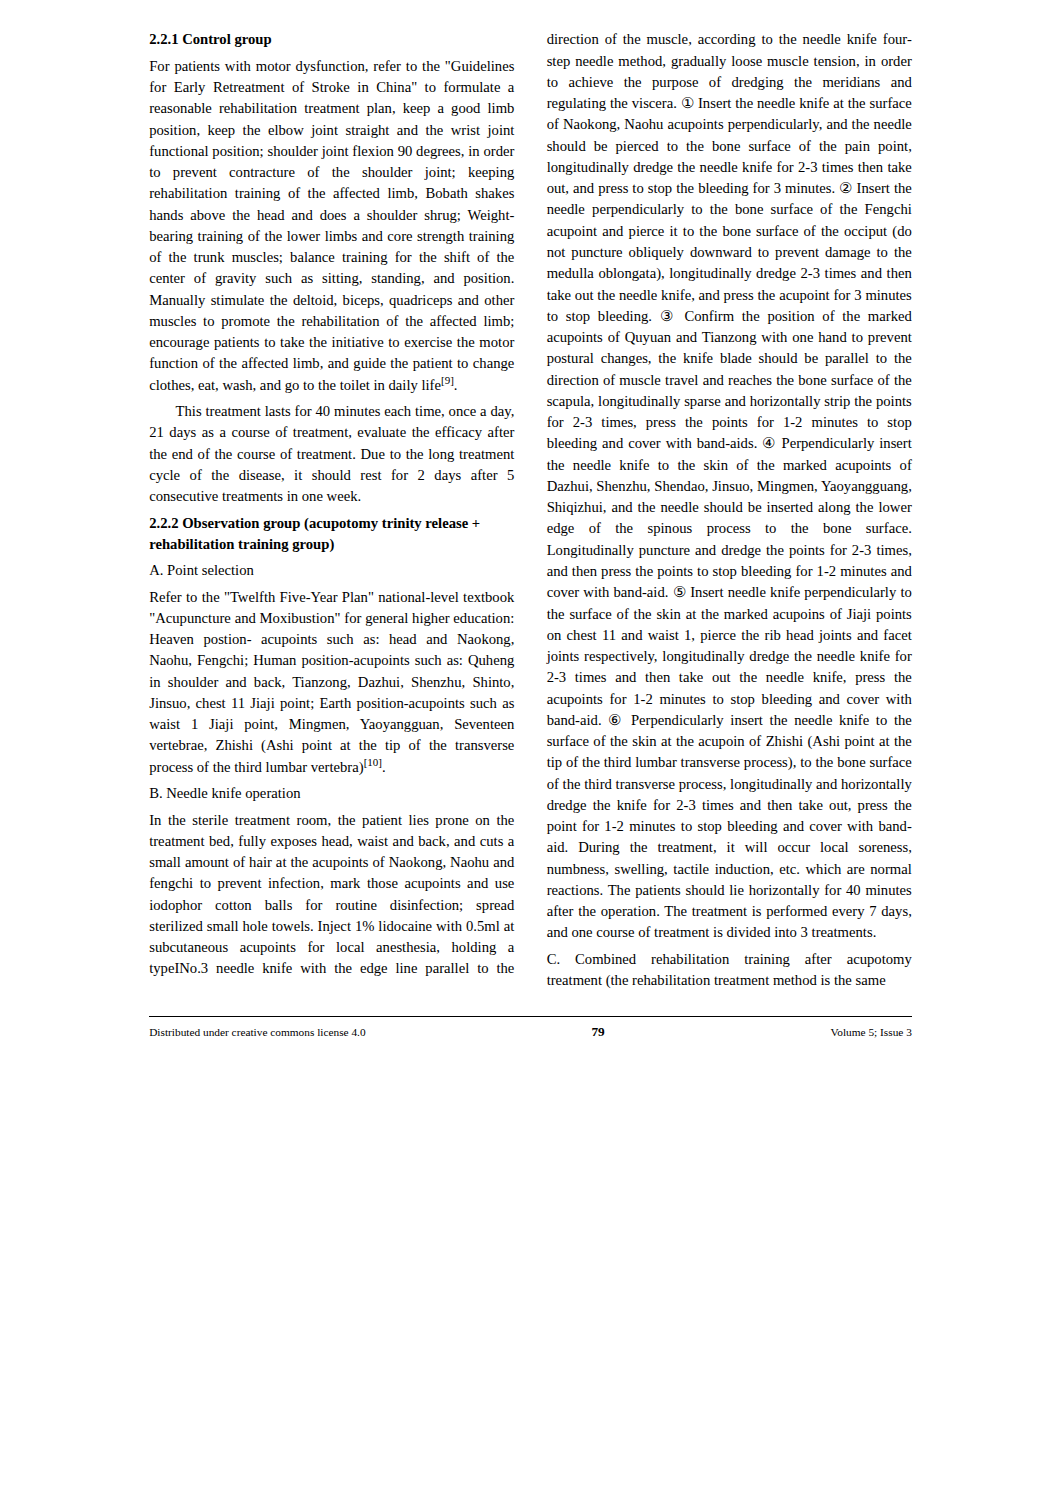2.2.1 Control group
For patients with motor dysfunction, refer to the "Guidelines for Early Retreatment of Stroke in China" to formulate a reasonable rehabilitation treatment plan, keep a good limb position, keep the elbow joint straight and the wrist joint functional position; shoulder joint flexion 90 degrees, in order to prevent contracture of the shoulder joint; keeping rehabilitation training of the affected limb, Bobath shakes hands above the head and does a shoulder shrug; Weight-bearing training of the lower limbs and core strength training of the trunk muscles; balance training for the shift of the center of gravity such as sitting, standing, and position. Manually stimulate the deltoid, biceps, quadriceps and other muscles to promote the rehabilitation of the affected limb; encourage patients to take the initiative to exercise the motor function of the affected limb, and guide the patient to change clothes, eat, wash, and go to the toilet in daily life[9].
This treatment lasts for 40 minutes each time, once a day, 21 days as a course of treatment, evaluate the efficacy after the end of the course of treatment. Due to the long treatment cycle of the disease, it should rest for 2 days after 5 consecutive treatments in one week.
2.2.2 Observation group (acupotomy trinity release + rehabilitation training group)
A. Point selection
Refer to the "Twelfth Five-Year Plan" national-level textbook "Acupuncture and Moxibustion" for general higher education: Heaven postion- acupoints such as: head and Naokong, Naohu, Fengchi; Human position-acupoints such as: Quheng in shoulder and back, Tianzong, Dazhui, Shenzhu, Shinto, Jinsuo, chest 11 Jiaji point; Earth position-acupoints such as waist 1 Jiaji point, Mingmen, Yaoyangguan, Seventeen vertebrae, Zhishi (Ashi point at the tip of the transverse process of the third lumbar vertebra)[10].
B. Needle knife operation
In the sterile treatment room, the patient lies prone on the treatment bed, fully exposes head, waist and back, and cuts a small amount of hair at the acupoints of Naokong, Naohu and fengchi to prevent infection, mark those acupoints and use iodophor cotton balls for routine disinfection; spread sterilized small hole towels. Inject 1% lidocaine with 0.5ml at subcutaneous acupoints for local anesthesia, holding a typeINo.3 needle knife with the edge line parallel to the direction of the muscle, according to the needle knife four-step needle method, gradually loose muscle tension, in order to achieve the purpose of dredging the meridians and regulating the viscera. ① Insert the needle knife at the surface of Naokong, Naohu acupoints perpendicularly, and the needle should be pierced to the bone surface of the pain point, longitudinally dredge the needle knife for 2-3 times then take out, and press to stop the bleeding for 3 minutes. ② Insert the needle perpendicularly to the bone surface of the Fengchi acupoint and pierce it to the bone surface of the occiput (do not puncture obliquely downward to prevent damage to the medulla oblongata), longitudinally dredge 2-3 times and then take out the needle knife, and press the acupoint for 3 minutes to stop bleeding. ③ Confirm the position of the marked acupoints of Quyuan and Tianzong with one hand to prevent postural changes, the knife blade should be parallel to the direction of muscle travel and reaches the bone surface of the scapula, longitudinally sparse and horizontally strip the points for 2-3 times, press the points for 1-2 minutes to stop bleeding and cover with band-aids. ④ Perpendicularly insert the needle knife to the skin of the marked acupoints of Dazhui, Shenzhu, Shendao, Jinsuo, Mingmen, Yaoyangguang, Shiqizhui, and the needle should be inserted along the lower edge of the spinous process to the bone surface. Longitudinally puncture and dredge the points for 2-3 times, and then press the points to stop bleeding for 1-2 minutes and cover with band-aid. ⑤ Insert needle knife perpendicularly to the surface of the skin at the marked acupoins of Jiaji points on chest 11 and waist 1, pierce the rib head joints and facet joints respectively, longitudinally dredge the needle knife for 2-3 times and then take out the needle knife, press the acupoints for 1-2 minutes to stop bleeding and cover with band-aid. ⑥ Perpendicularly insert the needle knife to the surface of the skin at the acupoin of Zhishi (Ashi point at the tip of the third lumbar transverse process), to the bone surface of the third transverse process, longitudinally and horizontally dredge the knife for 2-3 times and then take out, press the point for 1-2 minutes to stop bleeding and cover with band-aid. During the treatment, it will occur local soreness, numbness, swelling, tactile induction, etc. which are normal reactions. The patients should lie horizontally for 40 minutes after the operation. The treatment is performed every 7 days, and one course of treatment is divided into 3 treatments.
C. Combined rehabilitation training after acupotomy treatment (the rehabilitation treatment method is the same
Distributed under creative commons license 4.0 79 Volume 5; Issue 3